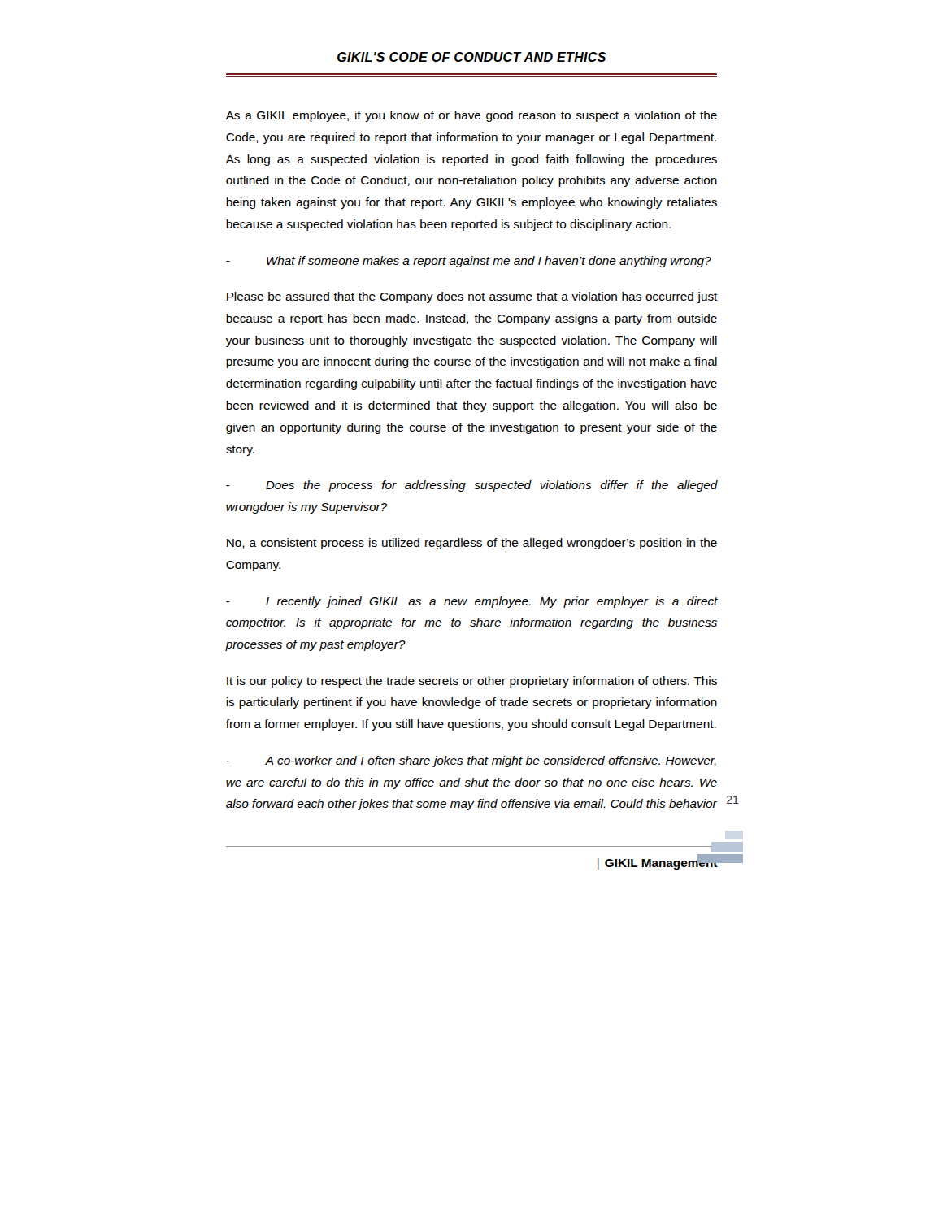GIKIL'S CODE OF CONDUCT AND ETHICS
As a GIKIL employee, if you know of or have good reason to suspect a violation of the Code, you are required to report that information to your manager or Legal Department. As long as a suspected violation is reported in good faith following the procedures outlined in the Code of Conduct, our non-retaliation policy prohibits any adverse action being taken against you for that report. Any GIKIL's employee who knowingly retaliates because a suspected violation has been reported is subject to disciplinary action.
-What if someone makes a report against me and I haven’t done anything wrong?
Please be assured that the Company does not assume that a violation has occurred just because a report has been made. Instead, the Company assigns a party from outside your business unit to thoroughly investigate the suspected violation. The Company will presume you are innocent during the course of the investigation and will not make a final determination regarding culpability until after the factual findings of the investigation have been reviewed and it is determined that they support the allegation. You will also be given an opportunity during the course of the investigation to present your side of the story.
-Does the process for addressing suspected violations differ if the alleged wrongdoer is my Supervisor?
No, a consistent process is utilized regardless of the alleged wrongdoer’s position in the Company.
-I recently joined GIKIL as a new employee. My prior employer is a direct competitor. Is it appropriate for me to share information regarding the business processes of my past employer?
It is our policy to respect the trade secrets or other proprietary information of others. This is particularly pertinent if you have knowledge of trade secrets or proprietary information from a former employer. If you still have questions, you should consult Legal Department.
-A co-worker and I often share jokes that might be considered offensive. However, we are careful to do this in my office and shut the door so that no one else hears. We also forward each other jokes that some may find offensive via email. Could this behavior
21
|GIKIL Management